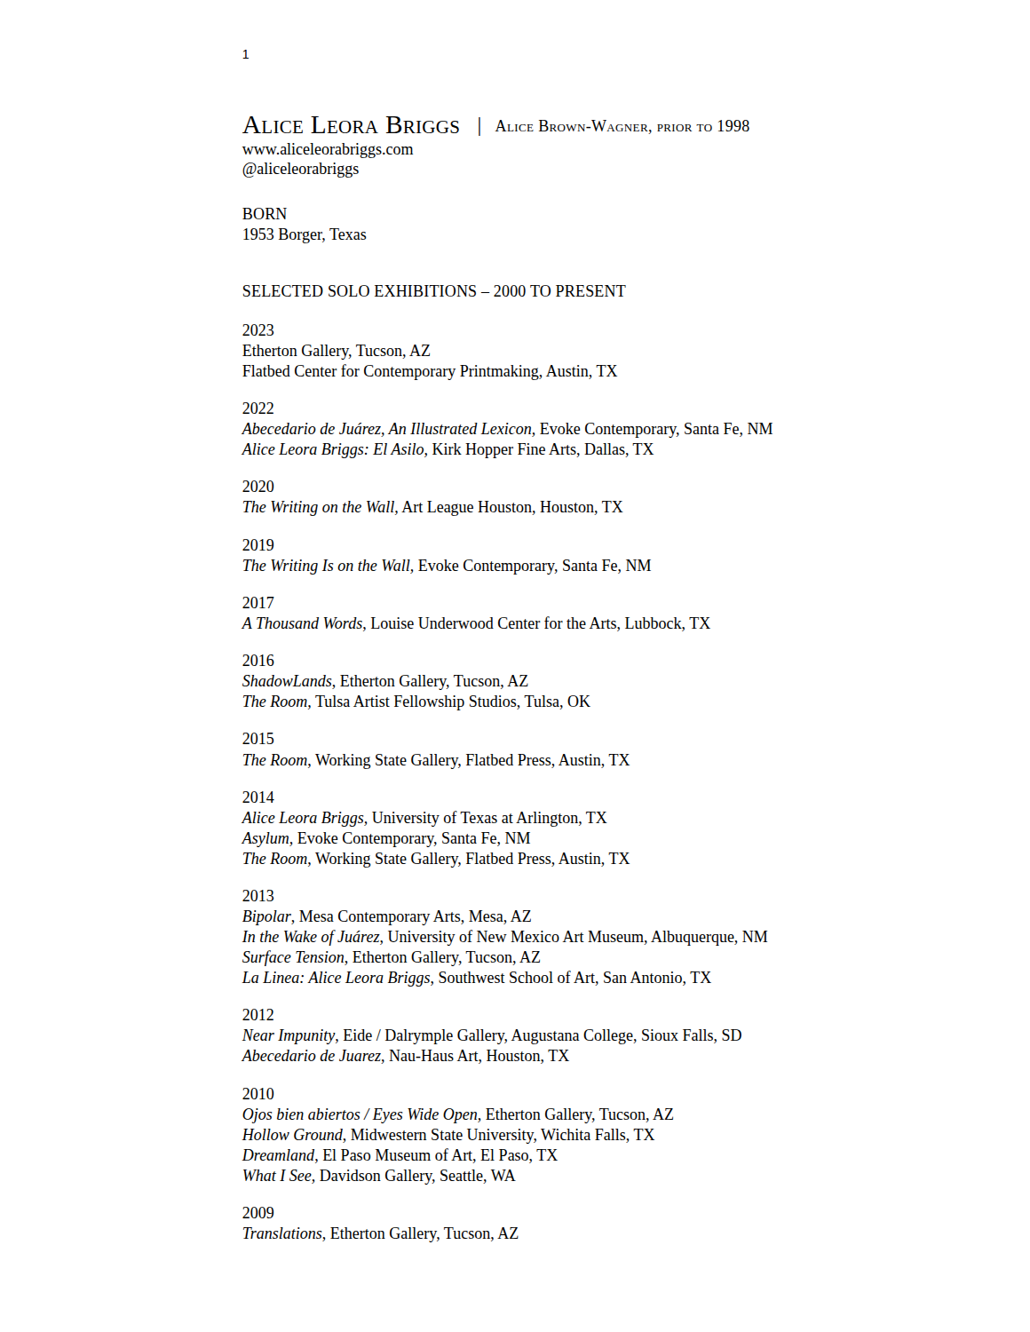1
Alice Leora Briggs
|Alice Brown-Wagner, prior to 1998
www.aliceleorabriggs.com
@aliceleorabriggs
BORN
1953 Borger, Texas
SELECTED SOLO EXHIBITIONS – 2000 TO PRESENT
2023
Etherton Gallery, Tucson, AZ
Flatbed Center for Contemporary Printmaking, Austin, TX
2022
Abecedario de Juárez, An Illustrated Lexicon, Evoke Contemporary, Santa Fe, NM
Alice Leora Briggs: El Asilo, Kirk Hopper Fine Arts, Dallas, TX
2020
The Writing on the Wall, Art League Houston, Houston, TX
2019
The Writing Is on the Wall, Evoke Contemporary, Santa Fe, NM
2017
A Thousand Words, Louise Underwood Center for the Arts, Lubbock, TX
2016
ShadowLands, Etherton Gallery, Tucson, AZ
The Room, Tulsa Artist Fellowship Studios, Tulsa, OK
2015
The Room, Working State Gallery, Flatbed Press, Austin, TX
2014
Alice Leora Briggs, University of Texas at Arlington, TX
Asylum, Evoke Contemporary, Santa Fe, NM
The Room, Working State Gallery, Flatbed Press, Austin, TX
2013
Bipolar, Mesa Contemporary Arts, Mesa, AZ
In the Wake of Juárez, University of New Mexico Art Museum, Albuquerque, NM
Surface Tension, Etherton Gallery, Tucson, AZ
La Linea: Alice Leora Briggs, Southwest School of Art, San Antonio, TX
2012
Near Impunity, Eide / Dalrymple Gallery, Augustana College, Sioux Falls, SD
Abecedario de Juarez, Nau-Haus Art, Houston, TX
2010
Ojos bien abiertos / Eyes Wide Open, Etherton Gallery, Tucson, AZ
Hollow Ground, Midwestern State University, Wichita Falls, TX
Dreamland, El Paso Museum of Art, El Paso, TX
What I See, Davidson Gallery, Seattle, WA
2009
Translations, Etherton Gallery, Tucson, AZ